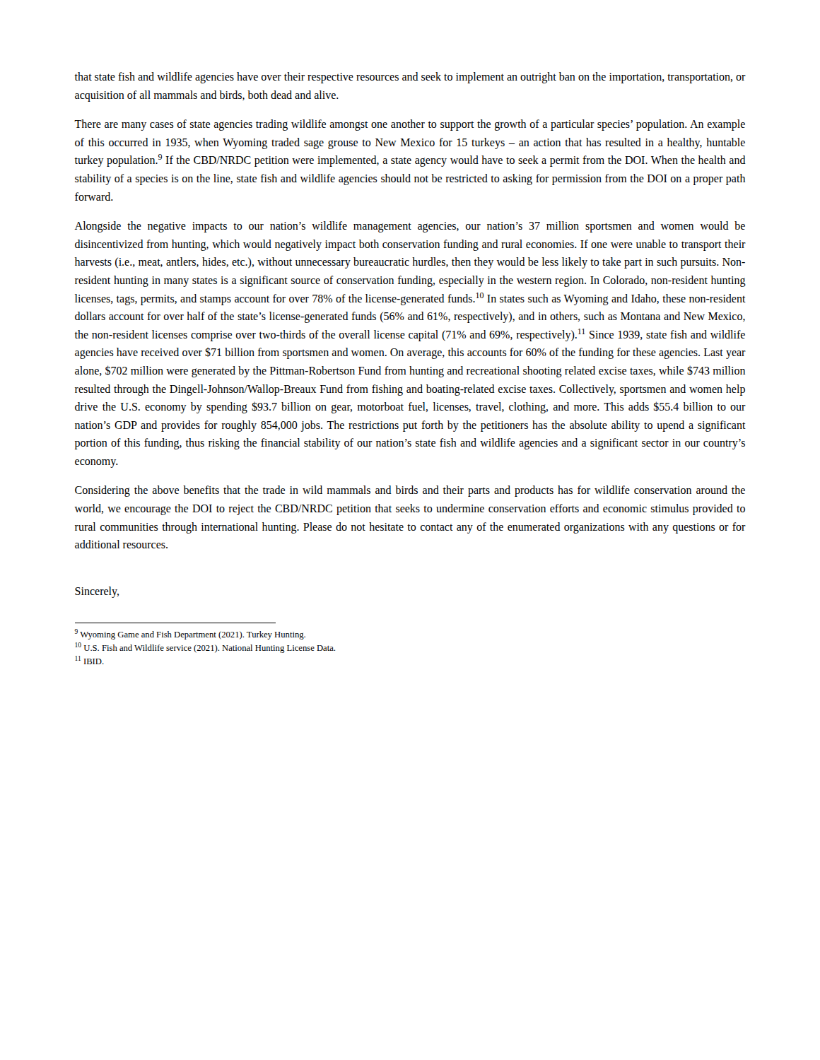that state fish and wildlife agencies have over their respective resources and seek to implement an outright ban on the importation, transportation, or acquisition of all mammals and birds, both dead and alive.
There are many cases of state agencies trading wildlife amongst one another to support the growth of a particular species’ population. An example of this occurred in 1935, when Wyoming traded sage grouse to New Mexico for 15 turkeys – an action that has resulted in a healthy, huntable turkey population.9 If the CBD/NRDC petition were implemented, a state agency would have to seek a permit from the DOI. When the health and stability of a species is on the line, state fish and wildlife agencies should not be restricted to asking for permission from the DOI on a proper path forward.
Alongside the negative impacts to our nation’s wildlife management agencies, our nation’s 37 million sportsmen and women would be disincentivized from hunting, which would negatively impact both conservation funding and rural economies. If one were unable to transport their harvests (i.e., meat, antlers, hides, etc.), without unnecessary bureaucratic hurdles, then they would be less likely to take part in such pursuits. Non-resident hunting in many states is a significant source of conservation funding, especially in the western region. In Colorado, non-resident hunting licenses, tags, permits, and stamps account for over 78% of the license-generated funds.10 In states such as Wyoming and Idaho, these non-resident dollars account for over half of the state’s license-generated funds (56% and 61%, respectively), and in others, such as Montana and New Mexico, the non-resident licenses comprise over two-thirds of the overall license capital (71% and 69%, respectively).11 Since 1939, state fish and wildlife agencies have received over $71 billion from sportsmen and women. On average, this accounts for 60% of the funding for these agencies. Last year alone, $702 million were generated by the Pittman-Robertson Fund from hunting and recreational shooting related excise taxes, while $743 million resulted through the Dingell-Johnson/Wallop-Breaux Fund from fishing and boating-related excise taxes. Collectively, sportsmen and women help drive the U.S. economy by spending $93.7 billion on gear, motorboat fuel, licenses, travel, clothing, and more. This adds $55.4 billion to our nation’s GDP and provides for roughly 854,000 jobs. The restrictions put forth by the petitioners has the absolute ability to upend a significant portion of this funding, thus risking the financial stability of our nation’s state fish and wildlife agencies and a significant sector in our country’s economy.
Considering the above benefits that the trade in wild mammals and birds and their parts and products has for wildlife conservation around the world, we encourage the DOI to reject the CBD/NRDC petition that seeks to undermine conservation efforts and economic stimulus provided to rural communities through international hunting. Please do not hesitate to contact any of the enumerated organizations with any questions or for additional resources.
Sincerely,
9 Wyoming Game and Fish Department (2021). Turkey Hunting.
10 U.S. Fish and Wildlife service (2021). National Hunting License Data.
11 IBID.